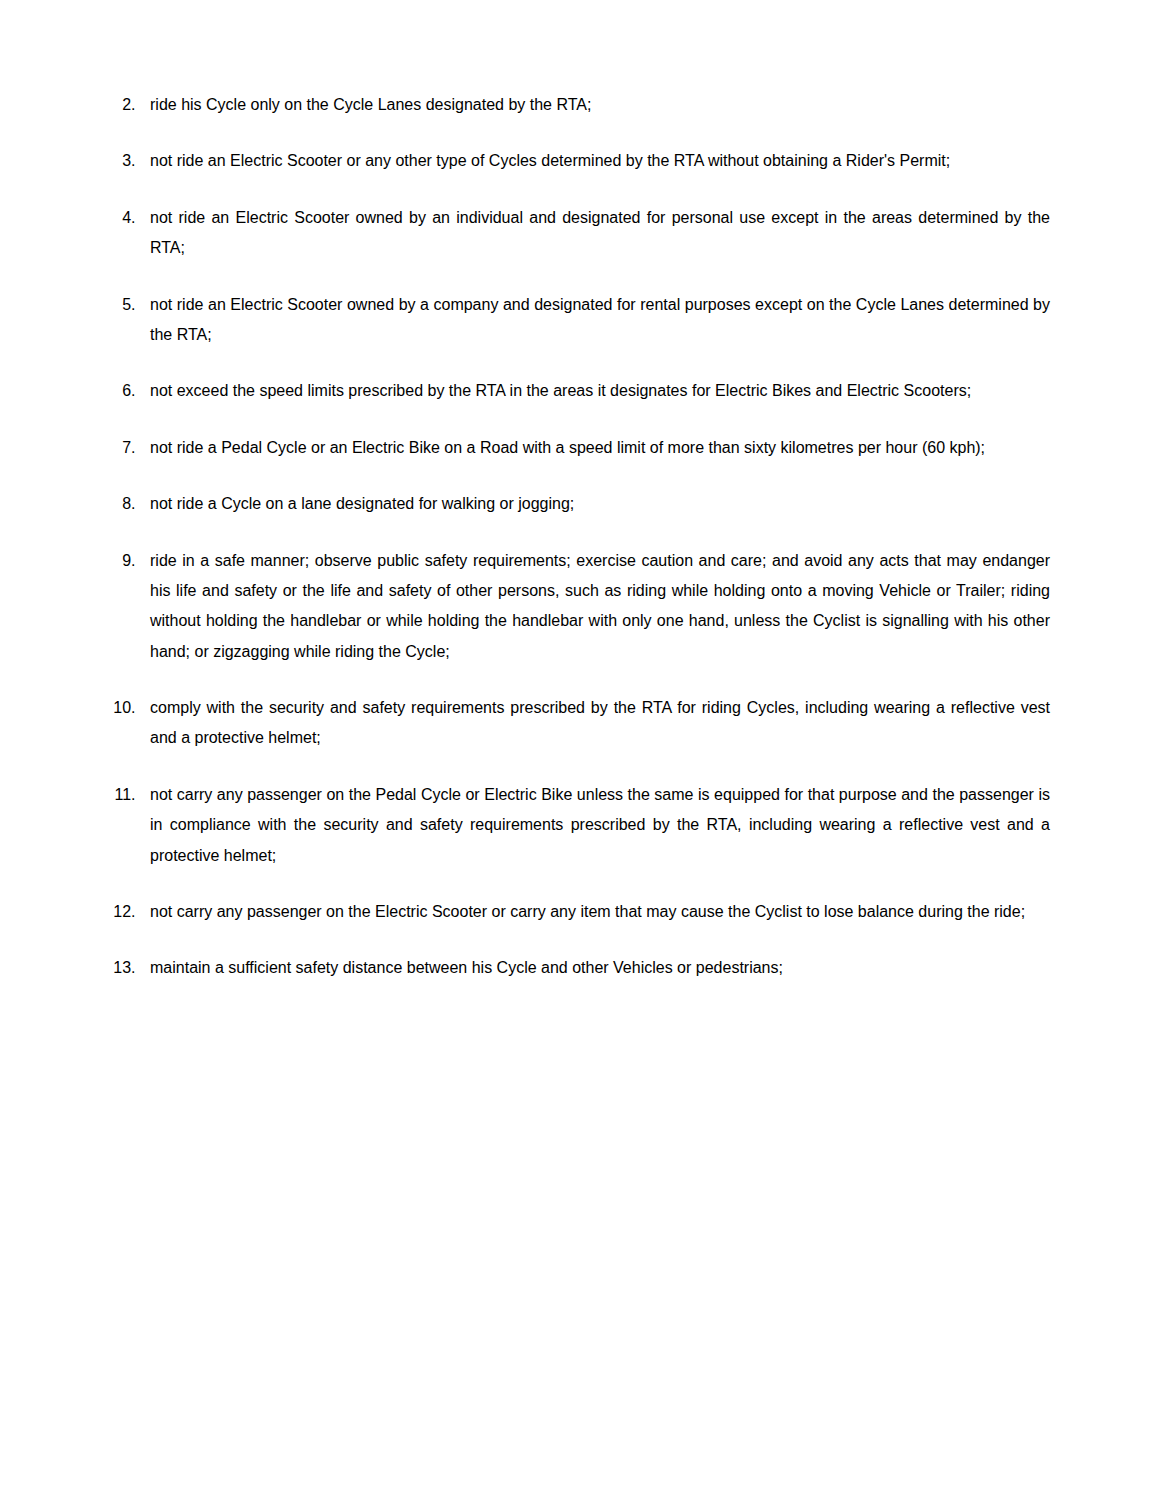ride his Cycle only on the Cycle Lanes designated by the RTA;
not ride an Electric Scooter or any other type of Cycles determined by the RTA without obtaining a Rider's Permit;
not ride an Electric Scooter owned by an individual and designated for personal use except in the areas determined by the RTA;
not ride an Electric Scooter owned by a company and designated for rental purposes except on the Cycle Lanes determined by the RTA;
not exceed the speed limits prescribed by the RTA in the areas it designates for Electric Bikes and Electric Scooters;
not ride a Pedal Cycle or an Electric Bike on a Road with a speed limit of more than sixty kilometres per hour (60 kph);
not ride a Cycle on a lane designated for walking or jogging;
ride in a safe manner; observe public safety requirements; exercise caution and care; and avoid any acts that may endanger his life and safety or the life and safety of other persons, such as riding while holding onto a moving Vehicle or Trailer; riding without holding the handlebar or while holding the handlebar with only one hand, unless the Cyclist is signalling with his other hand; or zigzagging while riding the Cycle;
comply with the security and safety requirements prescribed by the RTA for riding Cycles, including wearing a reflective vest and a protective helmet;
not carry any passenger on the Pedal Cycle or Electric Bike unless the same is equipped for that purpose and the passenger is in compliance with the security and safety requirements prescribed by the RTA, including wearing a reflective vest and a protective helmet;
not carry any passenger on the Electric Scooter or carry any item that may cause the Cyclist to lose balance during the ride;
maintain a sufficient safety distance between his Cycle and other Vehicles or pedestrians;